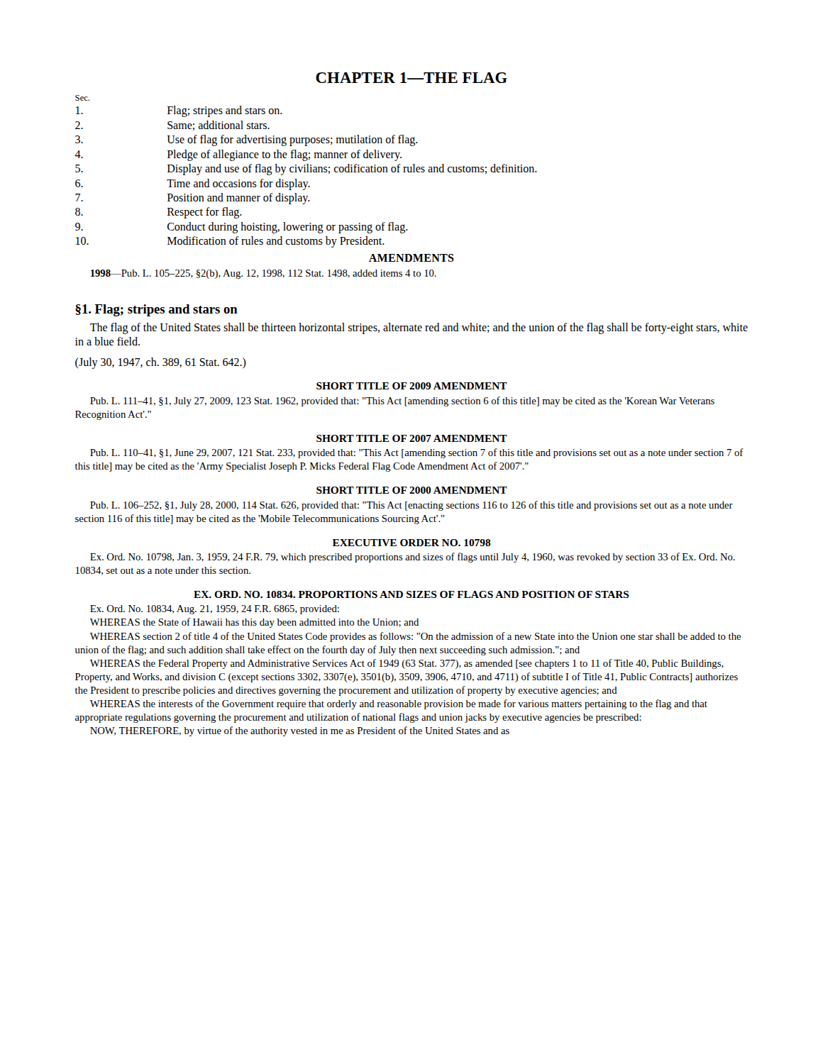CHAPTER 1—THE FLAG
Sec.
| 1. | Flag; stripes and stars on. |
| 2. | Same; additional stars. |
| 3. | Use of flag for advertising purposes; mutilation of flag. |
| 4. | Pledge of allegiance to the flag; manner of delivery. |
| 5. | Display and use of flag by civilians; codification of rules and customs; definition. |
| 6. | Time and occasions for display. |
| 7. | Position and manner of display. |
| 8. | Respect for flag. |
| 9. | Conduct during hoisting, lowering or passing of flag. |
| 10. | Modification of rules and customs by President. |
AMENDMENTS
1998—Pub. L. 105–225, §2(b), Aug. 12, 1998, 112 Stat. 1498, added items 4 to 10.
§1. Flag; stripes and stars on
The flag of the United States shall be thirteen horizontal stripes, alternate red and white; and the union of the flag shall be forty-eight stars, white in a blue field.
(July 30, 1947, ch. 389, 61 Stat. 642.)
SHORT TITLE OF 2009 AMENDMENT
Pub. L. 111–41, §1, July 27, 2009, 123 Stat. 1962, provided that: "This Act [amending section 6 of this title] may be cited as the 'Korean War Veterans Recognition Act'."
SHORT TITLE OF 2007 AMENDMENT
Pub. L. 110–41, §1, June 29, 2007, 121 Stat. 233, provided that: "This Act [amending section 7 of this title and provisions set out as a note under section 7 of this title] may be cited as the 'Army Specialist Joseph P. Micks Federal Flag Code Amendment Act of 2007'."
SHORT TITLE OF 2000 AMENDMENT
Pub. L. 106–252, §1, July 28, 2000, 114 Stat. 626, provided that: "This Act [enacting sections 116 to 126 of this title and provisions set out as a note under section 116 of this title] may be cited as the 'Mobile Telecommunications Sourcing Act'."
EXECUTIVE ORDER NO. 10798
Ex. Ord. No. 10798, Jan. 3, 1959, 24 F.R. 79, which prescribed proportions and sizes of flags until July 4, 1960, was revoked by section 33 of Ex. Ord. No. 10834, set out as a note under this section.
EX. ORD. NO. 10834. PROPORTIONS AND SIZES OF FLAGS AND POSITION OF STARS
Ex. Ord. No. 10834, Aug. 21, 1959, 24 F.R. 6865, provided:
WHEREAS the State of Hawaii has this day been admitted into the Union; and
WHEREAS section 2 of title 4 of the United States Code provides as follows: "On the admission of a new State into the Union one star shall be added to the union of the flag; and such addition shall take effect on the fourth day of July then next succeeding such admission."; and
WHEREAS the Federal Property and Administrative Services Act of 1949 (63 Stat. 377), as amended [see chapters 1 to 11 of Title 40, Public Buildings, Property, and Works, and division C (except sections 3302, 3307(e), 3501(b), 3509, 3906, 4710, and 4711) of subtitle I of Title 41, Public Contracts] authorizes the President to prescribe policies and directives governing the procurement and utilization of property by executive agencies; and
WHEREAS the interests of the Government require that orderly and reasonable provision be made for various matters pertaining to the flag and that appropriate regulations governing the procurement and utilization of national flags and union jacks by executive agencies be prescribed:
NOW, THEREFORE, by virtue of the authority vested in me as President of the United States and as